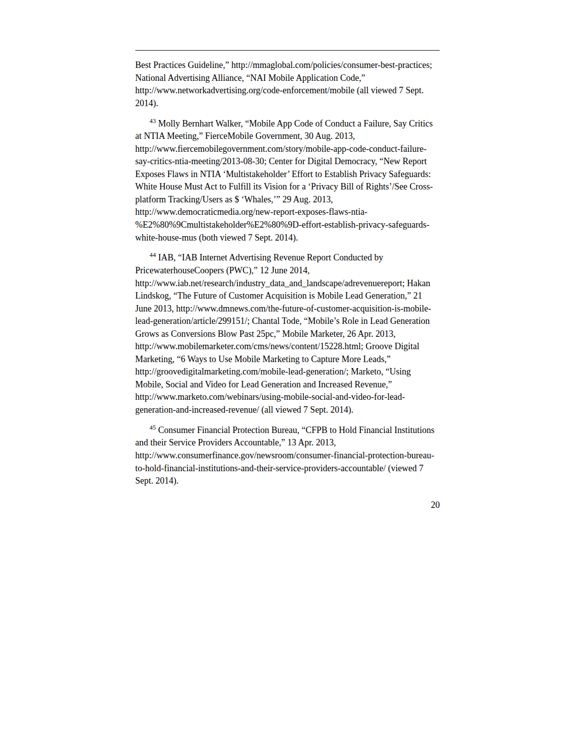Best Practices Guideline,” http://mmaglobal.com/policies/consumer-best-practices; National Advertising Alliance, “NAI Mobile Application Code,” http://www.networkadvertising.org/code-enforcement/mobile (all viewed 7 Sept. 2014).
43 Molly Bernhart Walker, “Mobile App Code of Conduct a Failure, Say Critics at NTIA Meeting,” FierceMobile Government, 30 Aug. 2013, http://www.fiercemobilegovernment.com/story/mobile-app-code-conduct-failure-say-critics-ntia-meeting/2013-08-30; Center for Digital Democracy, “New Report Exposes Flaws in NTIA ‘Multistakeholder’ Effort to Establish Privacy Safeguards: White House Must Act to Fulfill its Vision for a ‘Privacy Bill of Rights’/See Cross-platform Tracking/Users as $ ‘Whales,’” 29 Aug. 2013, http://www.democraticmedia.org/new-report-exposes-flaws-ntia-%E2%80%9Cmultistakeholder%E2%80%9D-effort-establish-privacy-safeguards-white-house-mus (both viewed 7 Sept. 2014).
44 IAB, “IAB Internet Advertising Revenue Report Conducted by PricewaterhouseCoopers (PWC),” 12 June 2014, http://www.iab.net/research/industry_data_and_landscape/adrevenuereport; Hakan Lindskog, “The Future of Customer Acquisition is Mobile Lead Generation,” 21 June 2013, http://www.dmnews.com/the-future-of-customer-acquisition-is-mobile-lead-generation/article/299151/; Chantal Tode, “Mobile’s Role in Lead Generation Grows as Conversions Blow Past 25pc,” Mobile Marketer, 26 Apr. 2013, http://www.mobilemarketer.com/cms/news/content/15228.html; Groove Digital Marketing, “6 Ways to Use Mobile Marketing to Capture More Leads,” http://groovedigitalmarketing.com/mobile-lead-generation/; Marketo, “Using Mobile, Social and Video for Lead Generation and Increased Revenue,” http://www.marketo.com/webinars/using-mobile-social-and-video-for-lead-generation-and-increased-revenue/ (all viewed 7 Sept. 2014).
45 Consumer Financial Protection Bureau, “CFPB to Hold Financial Institutions and their Service Providers Accountable,” 13 Apr. 2013, http://www.consumerfinance.gov/newsroom/consumer-financial-protection-bureau-to-hold-financial-institutions-and-their-service-providers-accountable/ (viewed 7 Sept. 2014).
20